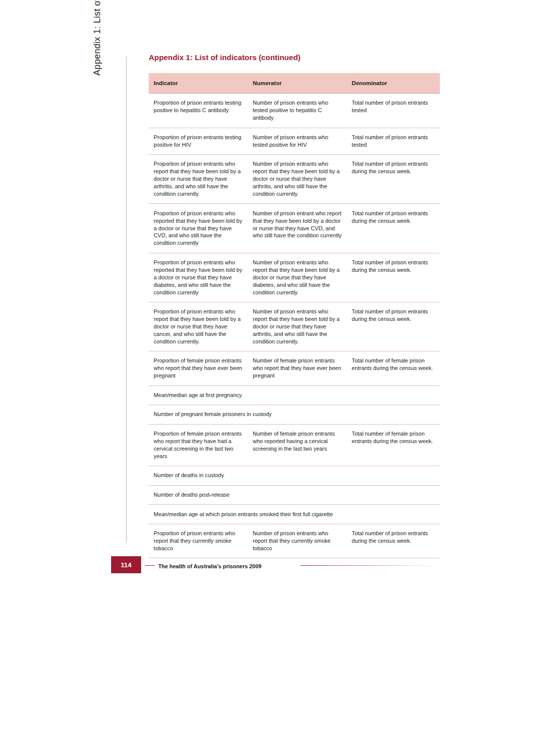Appendix 1: List of indicators
Appendix 1: List of indicators (continued)
| Indicator | Numerator | Denominator |
| --- | --- | --- |
| Proportion of prison entrants testing positive to hepatitis C antibody | Number of prison entrants who tested positive to hepatitis C antibody | Total number of prison entrants tested |
| Proportion of prison entrants testing positive for HIV | Number of prison entrants who tested positive for HIV | Total number of prison entrants tested |
| Proportion of prison entrants who report that they have been told by a doctor or nurse that they have arthritis, and who still have the condition currently. | Number of prison entrants who report that they have been told by a doctor or nurse that they have arthritis, and who still have the condition currently. | Total number of prison entrants during the census week. |
| Proportion of prison entrants who reported that they have been told by a doctor or nurse that they have CVD, and who still have the condition currently | Number of prison entrant who report that they have been told by a doctor or nurse that they have CVD, and who still have the condition currently | Total number of prison entrants during the census week. |
| Proportion of prison entrants who reported that they have been told by a doctor or nurse that they have diabetes, and who still have the condition currently | Number of prison entrants who report that they have been told by a doctor or nurse that they have diabetes, and who still have the condition currently | Total number of prison entrants during the census week. |
| Proportion of prison entrants who report that they have been told by a doctor or nurse that they have cancer, and who still have the condition currently. | Number of prison entrants who report that they have been told by a doctor or nurse that they have arthritis, and who still have the condition currently. | Total number of prison entrants during the census week. |
| Proportion of female prison entrants who report that they have ever been pregnant | Number of female prison entrants who report that they have ever been pregnant | Total number of female prison entrants during the census week. |
| Mean/median age at first pregnancy |
| Number of pregnant female prisoners in custody |
| Proportion of female prison entrants who report that they have had a cervical screening in the last two years | Number of female prison entrants who reported having a cervical screening in the last two years | Total number of female prison entrants during the census week. |
| Number of deaths in custody |
| Number of deaths post-release |
| Mean/median age at which prison entrants smoked their first full cigarette |
| Proportion of prison entrants who report that they currently smoke tobacco | Number of prison entrants who report that they currently smoke tobacco | Total number of prison entrants during the census week. |
114
The health of Australia’s prisoners 2009